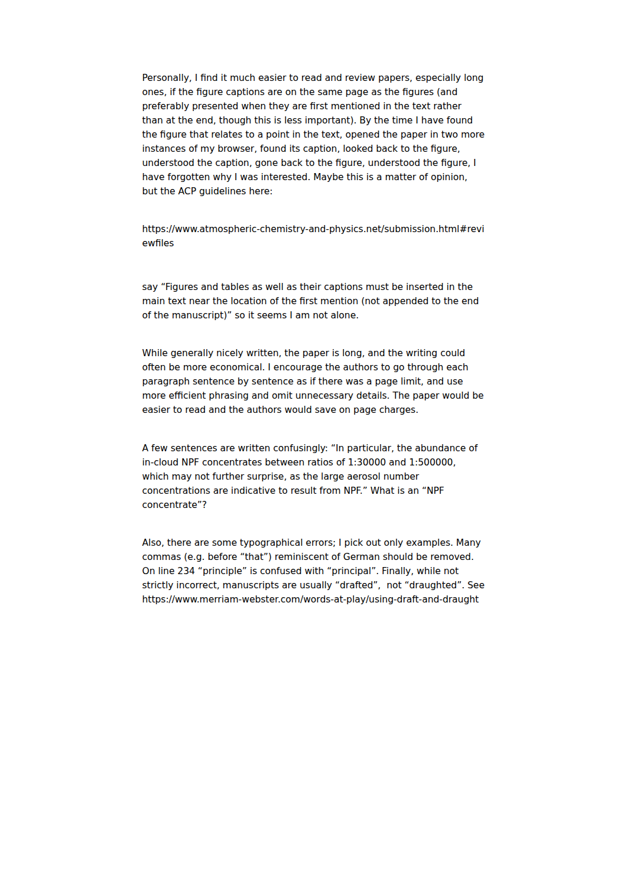Personally, I find it much easier to read and review papers, especially long ones, if the figure captions are on the same page as the figures (and preferably presented when they are first mentioned in the text rather than at the end, though this is less important). By the time I have found the figure that relates to a point in the text, opened the paper in two more instances of my browser, found its caption, looked back to the figure, understood the caption, gone back to the figure, understood the figure, I have forgotten why I was interested. Maybe this is a matter of opinion, but the ACP guidelines here:
https://www.atmospheric-chemistry-and-physics.net/submission.html#reviewfiles
say “Figures and tables as well as their captions must be inserted in the main text near the location of the first mention (not appended to the end of the manuscript)” so it seems I am not alone.
While generally nicely written, the paper is long, and the writing could often be more economical. I encourage the authors to go through each paragraph sentence by sentence as if there was a page limit, and use more efficient phrasing and omit unnecessary details. The paper would be easier to read and the authors would save on page charges.
A few sentences are written confusingly: “In particular, the abundance of in-cloud NPF concentrates between ratios of 1:30000 and 1:500000, which may not further surprise, as the large aerosol number concentrations are indicative to result from NPF.” What is an “NPF concentrate”?
Also, there are some typographical errors; I pick out only examples. Many commas (e.g. before “that”) reminiscent of German should be removed. On line 234 “principle” is confused with “principal”. Finally, while not strictly incorrect, manuscripts are usually “drafted”, not “draughted”. See https://www.merriam-webster.com/words-at-play/using-draft-and-draught